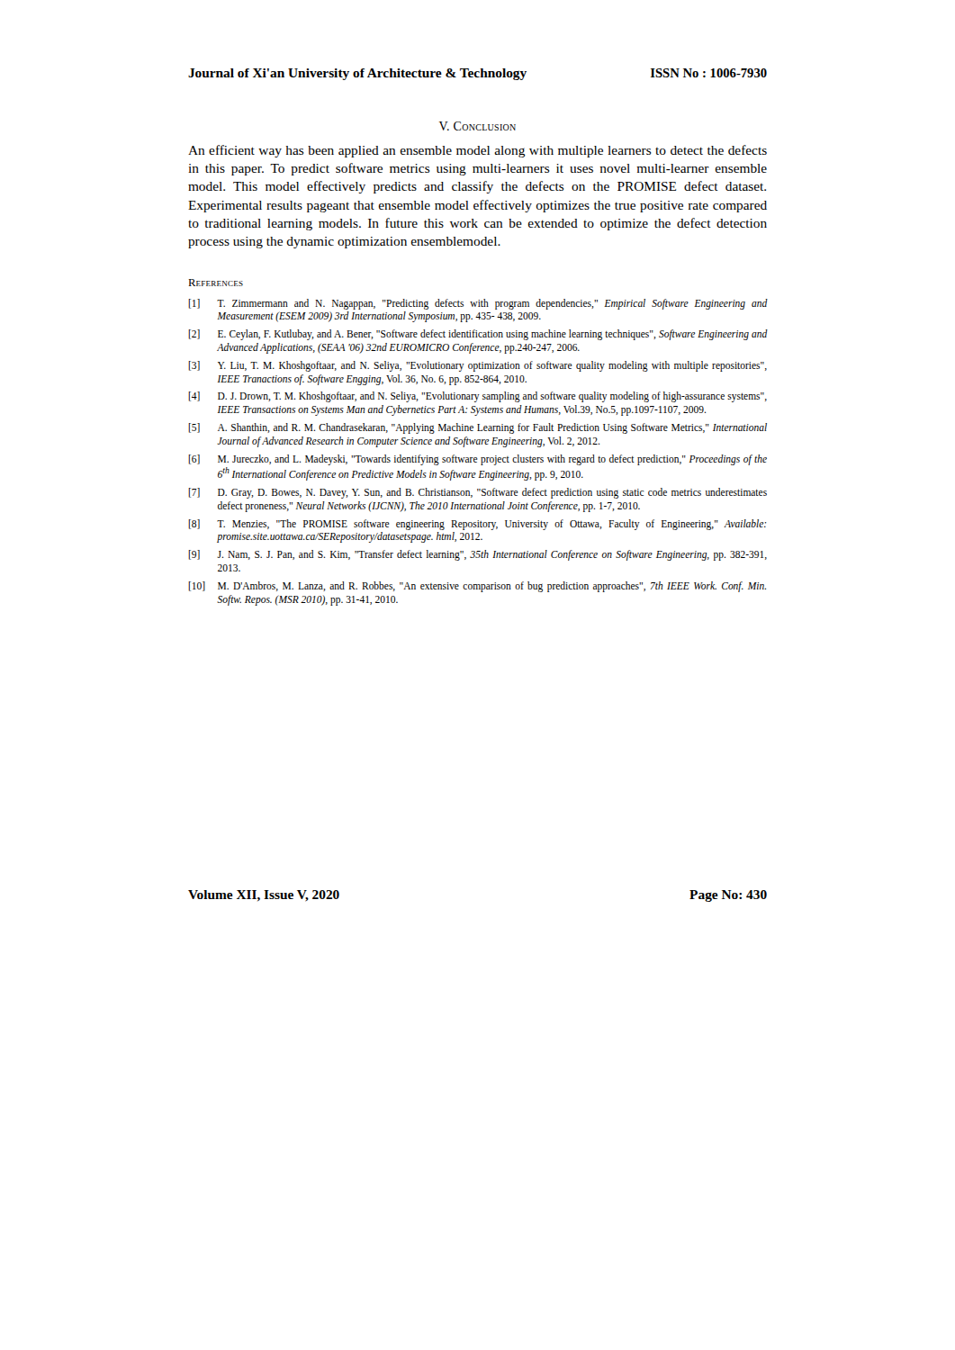Journal of Xi'an University of Architecture & Technology ISSN No : 1006-7930
V. Conclusion
An efficient way has been applied an ensemble model along with multiple learners to detect the defects in this paper. To predict software metrics using multi-learners it uses novel multi-learner ensemble model. This model effectively predicts and classify the defects on the PROMISE defect dataset. Experimental results pageant that ensemble model effectively optimizes the true positive rate compared to traditional learning models. In future this work can be extended to optimize the defect detection process using the dynamic optimization ensemblemodel.
References
T. Zimmermann and N. Nagappan, "Predicting defects with program dependencies," Empirical Software Engineering and Measurement (ESEM 2009) 3rd International Symposium, pp. 435- 438, 2009.
E. Ceylan, F. Kutlubay, and A. Bener, "Software defect identification using machine learning techniques", Software Engineering and Advanced Applications, (SEAA '06) 32nd EUROMICRO Conference, pp.240-247, 2006.
Y. Liu, T. M. Khoshgoftaar, and N. Seliya, "Evolutionary optimization of software quality modeling with multiple repositories", IEEE Tranactions of. Software Engging, Vol. 36, No. 6, pp. 852-864, 2010.
D. J. Drown, T. M. Khoshgoftaar, and N. Seliya, "Evolutionary sampling and software quality modeling of high-assurance systems", IEEE Transactions on Systems Man and Cybernetics Part A: Systems and Humans, Vol.39, No.5, pp.1097-1107, 2009.
A. Shanthin, and R. M. Chandrasekaran, "Applying Machine Learning for Fault Prediction Using Software Metrics," International Journal of Advanced Research in Computer Science and Software Engineering, Vol. 2, 2012.
M. Jureczko, and L. Madeyski, "Towards identifying software project clusters with regard to defect prediction," Proceedings of the 6th International Conference on Predictive Models in Software Engineering, pp. 9, 2010.
D. Gray, D. Bowes, N. Davey, Y. Sun, and B. Christianson, "Software defect prediction using static code metrics underestimates defect proneness," Neural Networks (IJCNN), The 2010 International Joint Conference, pp. 1-7, 2010.
T. Menzies, "The PROMISE software engineering Repository, University of Ottawa, Faculty of Engineering," Available: promise.site.uottawa.ca/SERepository/datasetspage. html, 2012.
J. Nam, S. J. Pan, and S. Kim, "Transfer defect learning", 35th International Conference on Software Engineering, pp. 382-391, 2013.
M. D'Ambros, M. Lanza, and R. Robbes, "An extensive comparison of bug prediction approaches", 7th IEEE Work. Conf. Min. Softw. Repos. (MSR 2010), pp. 31-41, 2010.
Volume XII, Issue V, 2020 Page No: 430